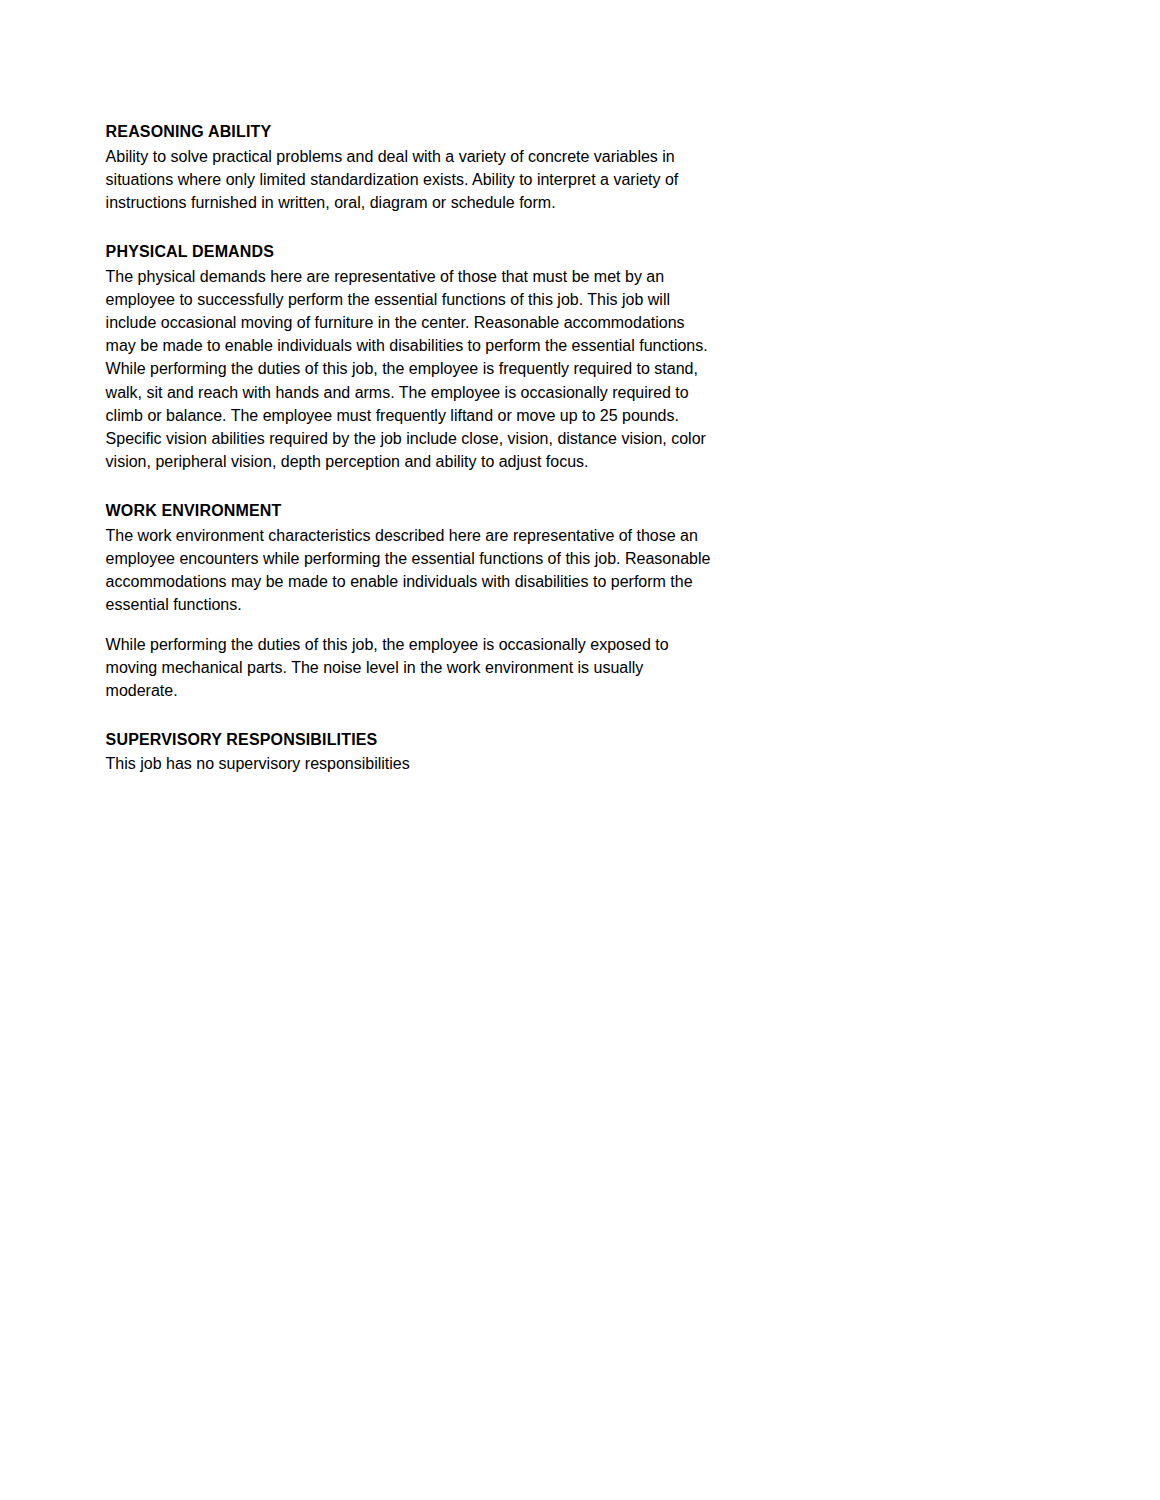REASONING ABILITY
Ability to solve practical problems and deal with a variety of concrete variables in situations where only limited standardization exists. Ability to interpret a variety of instructions furnished in written, oral, diagram or schedule form.
PHYSICAL DEMANDS
The physical demands here are representative of those that must be met by an employee to successfully perform the essential functions of this job. This job will include occasional moving of furniture in the center. Reasonable accommodations may be made to enable individuals with disabilities to perform the essential functions. While performing the duties of this job, the employee is frequently required to stand, walk, sit and reach with hands and arms. The employee is occasionally required to climb or balance. The employee must frequently liftand or move up to 25 pounds. Specific vision abilities required by the job include close, vision, distance vision, color vision, peripheral vision, depth perception and ability to adjust focus.
WORK ENVIRONMENT
The work environment characteristics described here are representative of those an employee encounters while performing the essential functions of this job. Reasonable accommodations may be made to enable individuals with disabilities to perform the essential functions.
While performing the duties of this job, the employee is occasionally exposed to moving mechanical parts. The noise level in the work environment is usually moderate.
SUPERVISORY RESPONSIBILITIES
This job has no supervisory responsibilities